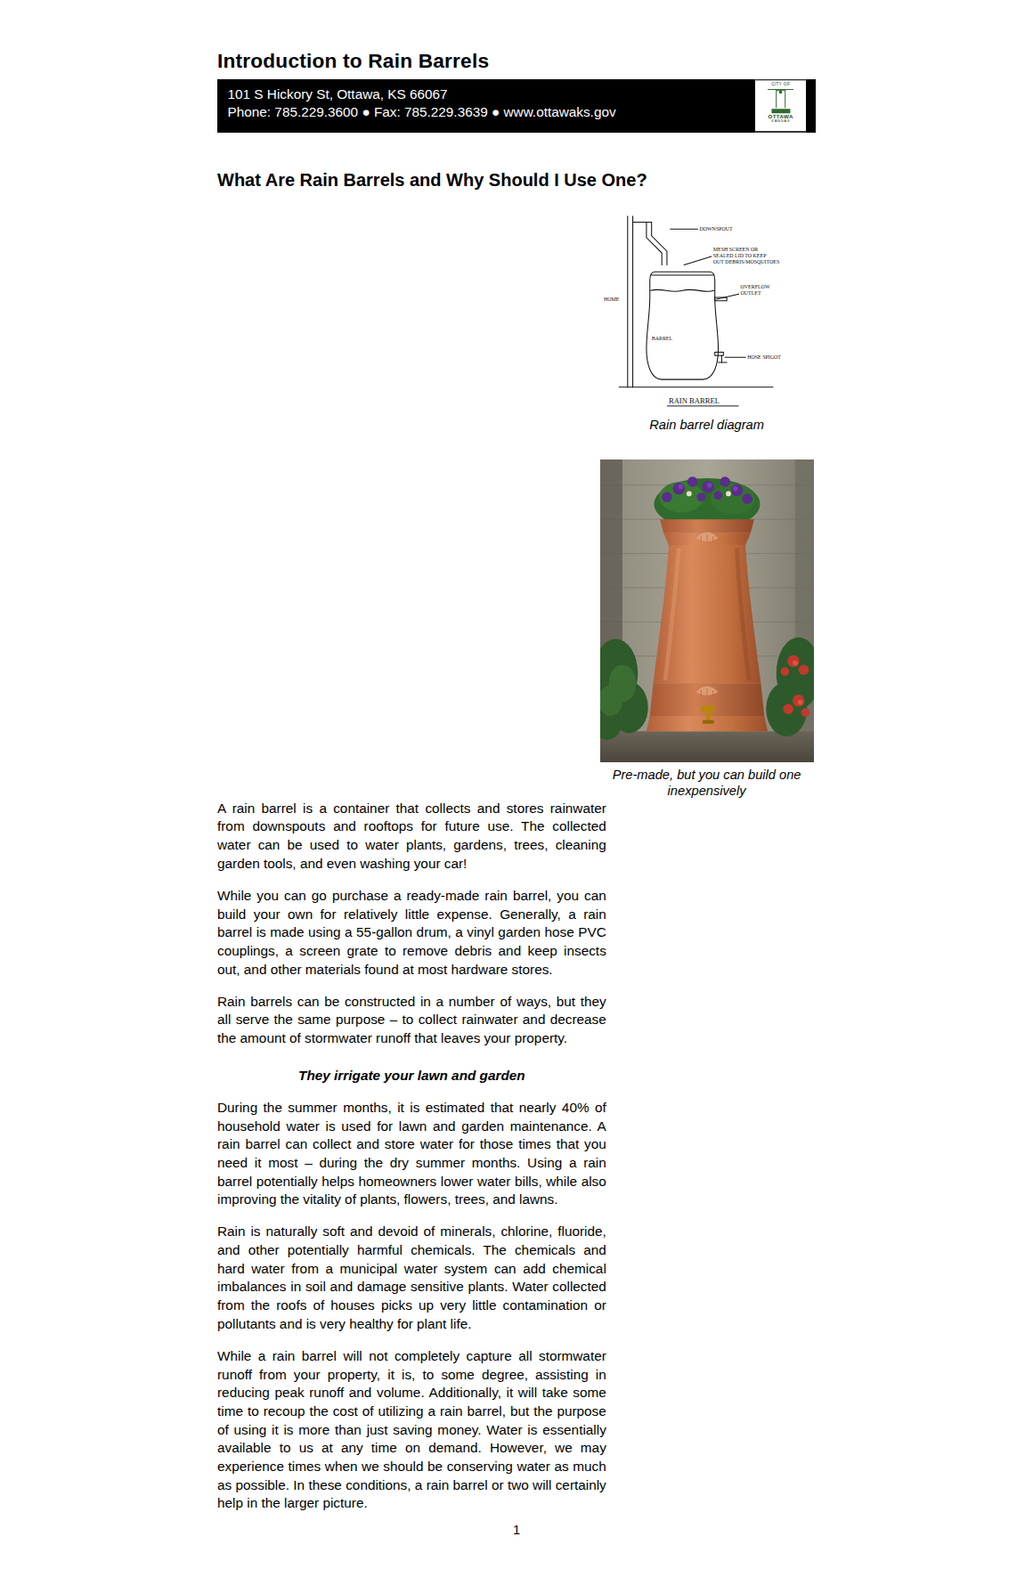Introduction to Rain Barrels
101 S Hickory St, Ottawa, KS 66067 Phone: 785.229.3600 ● Fax: 785.229.3639 ● www.ottawaks.gov
CITY OF OTTAWA KANSAS
What Are Rain Barrels and Why Should I Use One?
DOWNSPOUT MESH SCREEN OR SEALED LID TO KEEP OUT DEBRIS/MOSQUITOES OVERFLOW OUTLET HOSE SPIGOT HOME BARREL RAIN BARREL
Rain barrel diagram
Pre-made, but you can build one inexpensively
A rain barrel is a container that collects and stores rainwater from downspouts and rooftops for future use. The collected water can be used to water plants, gardens, trees, cleaning garden tools, and even washing your car!
While you can go purchase a ready-made rain barrel, you can build your own for relatively little expense. Generally, a rain barrel is made using a 55-gallon drum, a vinyl garden hose PVC couplings, a screen grate to remove debris and keep insects out, and other materials found at most hardware stores.
Rain barrels can be constructed in a number of ways, but they all serve the same purpose – to collect rainwater and decrease the amount of stormwater runoff that leaves your property.
They irrigate your lawn and garden
During the summer months, it is estimated that nearly 40% of household water is used for lawn and garden maintenance. A rain barrel can collect and store water for those times that you need it most – during the dry summer months. Using a rain barrel potentially helps homeowners lower water bills, while also improving the vitality of plants, flowers, trees, and lawns.
Rain is naturally soft and devoid of minerals, chlorine, fluoride, and other potentially harmful chemicals. The chemicals and hard water from a municipal water system can add chemical imbalances in soil and damage sensitive plants. Water collected from the roofs of houses picks up very little contamination or pollutants and is very healthy for plant life.
While a rain barrel will not completely capture all stormwater runoff from your property, it is, to some degree, assisting in reducing peak runoff and volume. Additionally, it will take some time to recoup the cost of utilizing a rain barrel, but the purpose of using it is more than just saving money. Water is essentially available to us at any time on demand. However, we may experience times when we should be conserving water as much as possible. In these conditions, a rain barrel or two will certainly help in the larger picture.
1